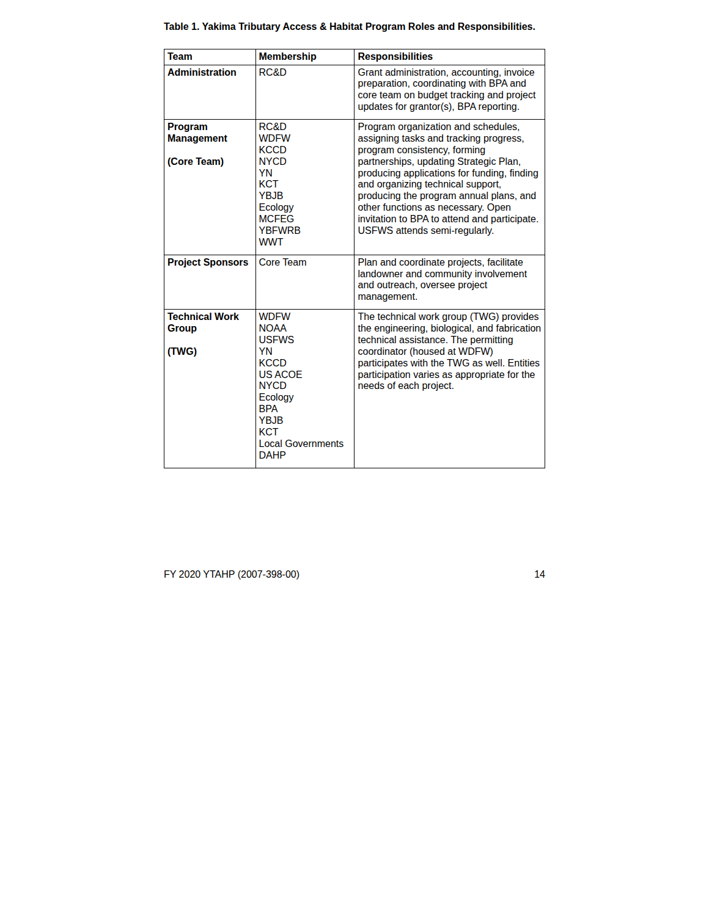Table 1. Yakima Tributary Access & Habitat Program Roles and Responsibilities.
| Team | Membership | Responsibilities |
| --- | --- | --- |
| Administration | RC&D | Grant administration, accounting, invoice preparation, coordinating with BPA and core team on budget tracking and project updates for grantor(s), BPA reporting. |
| Program Management (Core Team) | RC&D WDFW KCCD NYCD YN KCT YBJB Ecology MCFEG YBFWRB WWT | Program organization and schedules, assigning tasks and tracking progress, program consistency, forming partnerships, updating Strategic Plan, producing applications for funding, finding and organizing technical support, producing the program annual plans, and other functions as necessary. Open invitation to BPA to attend and participate. USFWS attends semi-regularly. |
| Project Sponsors | Core Team | Plan and coordinate projects, facilitate landowner and community involvement and outreach, oversee project management. |
| Technical Work Group (TWG) | WDFW NOAA USFWS YN KCCD US ACOE NYCD Ecology BPA YBJB KCT Local Governments DAHP | The technical work group (TWG) provides the engineering, biological, and fabrication technical assistance. The permitting coordinator (housed at WDFW) participates with the TWG as well. Entities participation varies as appropriate for the needs of each project. |
FY 2020 YTAHP (2007-398-00) 14